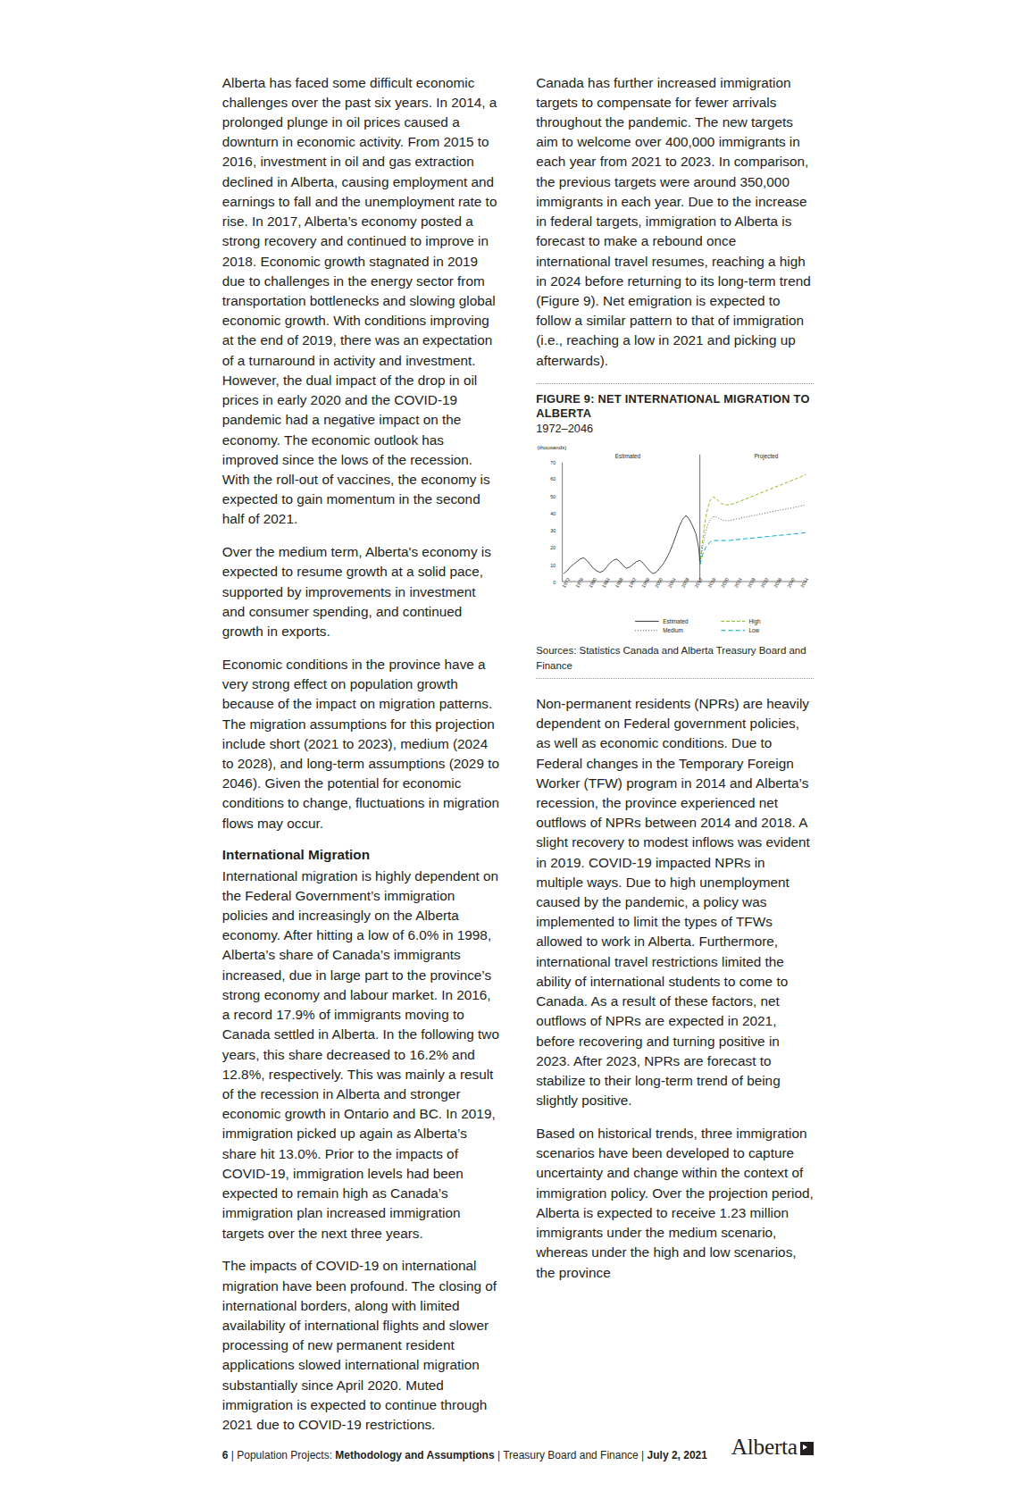Alberta has faced some difficult economic challenges over the past six years. In 2014, a prolonged plunge in oil prices caused a downturn in economic activity. From 2015 to 2016, investment in oil and gas extraction declined in Alberta, causing employment and earnings to fall and the unemployment rate to rise. In 2017, Alberta’s economy posted a strong recovery and continued to improve in 2018. Economic growth stagnated in 2019 due to challenges in the energy sector from transportation bottlenecks and slowing global economic growth. With conditions improving at the end of 2019, there was an expectation of a turnaround in activity and investment. However, the dual impact of the drop in oil prices in early 2020 and the COVID-19 pandemic had a negative impact on the economy. The economic outlook has improved since the lows of the recession. With the roll-out of vaccines, the economy is expected to gain momentum in the second half of 2021.
Over the medium term, Alberta's economy is expected to resume growth at a solid pace, supported by improvements in investment and consumer spending, and continued growth in exports.
Economic conditions in the province have a very strong effect on population growth because of the impact on migration patterns. The migration assumptions for this projection include short (2021 to 2023), medium (2024 to 2028), and long-term assumptions (2029 to 2046). Given the potential for economic conditions to change, fluctuations in migration flows may occur.
International Migration
International migration is highly dependent on the Federal Government’s immigration policies and increasingly on the Alberta economy. After hitting a low of 6.0% in 1998, Alberta’s share of Canada’s immigrants increased, due in large part to the province’s strong economy and labour market. In 2016, a record 17.9% of immigrants moving to Canada settled in Alberta. In the following two years, this share decreased to 16.2% and 12.8%, respectively. This was mainly a result of the recession in Alberta and stronger economic growth in Ontario and BC. In 2019, immigration picked up again as Alberta’s share hit 13.0%. Prior to the impacts of COVID-19, immigration levels had been expected to remain high as Canada’s immigration plan increased immigration targets over the next three years.
The impacts of COVID-19 on international migration have been profound. The closing of international borders, along with limited availability of international flights and slower processing of new permanent resident applications slowed international migration substantially since April 2020. Muted immigration is expected to continue through 2021 due to COVID-19 restrictions.
Canada has further increased immigration targets to compensate for fewer arrivals throughout the pandemic. The new targets aim to welcome over 400,000 immigrants in each year from 2021 to 2023. In comparison, the previous targets were around 350,000 immigrants in each year. Due to the increase in federal targets, immigration to Alberta is forecast to make a rebound once international travel resumes, reaching a high in 2024 before returning to its long-term trend (Figure 9). Net emigration is expected to follow a similar pattern to that of immigration (i.e., reaching a low in 2021 and picking up afterwards).
FIGURE 9: NET INTERNATIONAL MIGRATION TO ALBERTA
1972–2046
(thousands) Estimated Projected 70 60 50 40 30 20 10 0 1972 1976 1980 1984 1988 1992 1996 2000 2004 2008 2012 2016 2020 2024 2028 2032 2036 2040 2044 Estimated Medium High Low
Sources: Statistics Canada and Alberta Treasury Board and Finance
Non-permanent residents (NPRs) are heavily dependent on Federal government policies, as well as economic conditions. Due to Federal changes in the Temporary Foreign Worker (TFW) program in 2014 and Alberta’s recession, the province experienced net outflows of NPRs between 2014 and 2018. A slight recovery to modest inflows was evident in 2019. COVID-19 impacted NPRs in multiple ways. Due to high unemployment caused by the pandemic, a policy was implemented to limit the types of TFWs allowed to work in Alberta. Furthermore, international travel restrictions limited the ability of international students to come to Canada. As a result of these factors, net outflows of NPRs are expected in 2021, before recovering and turning positive in 2023. After 2023, NPRs are forecast to stabilize to their long-term trend of being slightly positive.
Based on historical trends, three immigration scenarios have been developed to capture uncertainty and change within the context of immigration policy. Over the projection period, Alberta is expected to receive 1.23 million immigrants under the medium scenario, whereas under the high and low scenarios, the province
6 | Population Projects: Methodology and Assumptions | Treasury Board and Finance | July 2, 2021
Alberta